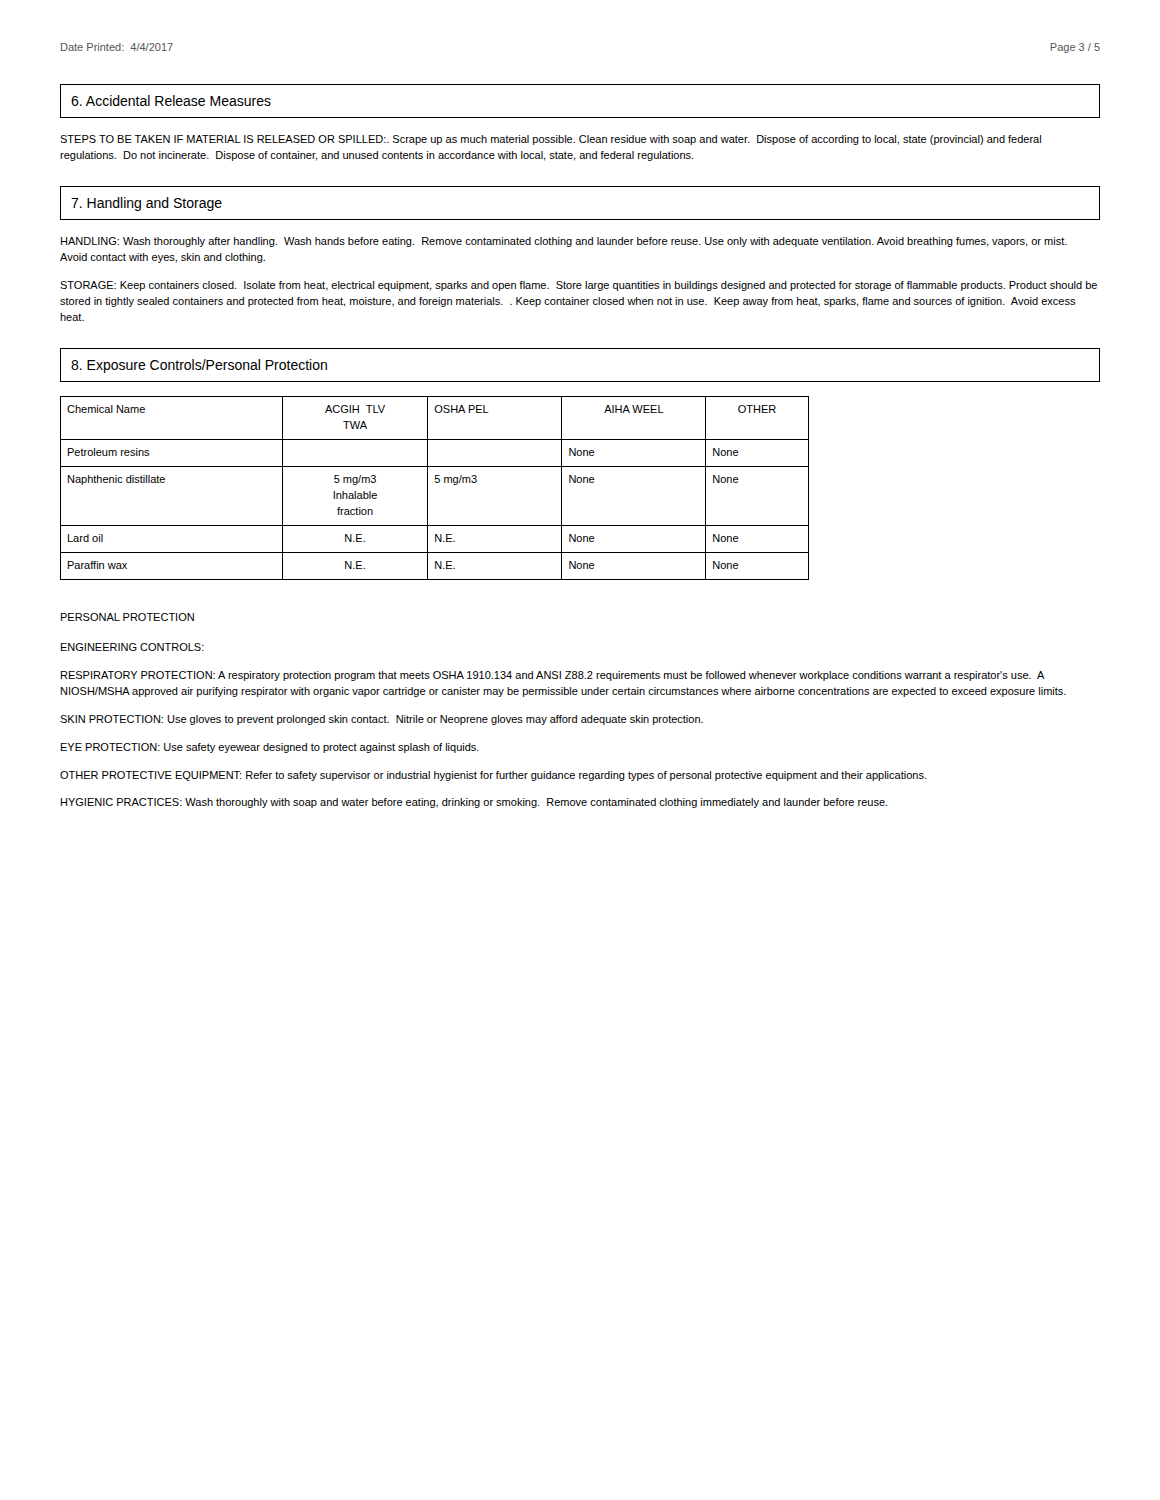Date Printed: 4/4/2017 Page 3 / 5
6. Accidental Release Measures
STEPS TO BE TAKEN IF MATERIAL IS RELEASED OR SPILLED:. Scrape up as much material possible. Clean residue with soap and water. Dispose of according to local, state (provincial) and federal regulations. Do not incinerate. Dispose of container, and unused contents in accordance with local, state, and federal regulations.
7. Handling and Storage
HANDLING: Wash thoroughly after handling. Wash hands before eating. Remove contaminated clothing and launder before reuse. Use only with adequate ventilation. Avoid breathing fumes, vapors, or mist. Avoid contact with eyes, skin and clothing.
STORAGE: Keep containers closed. Isolate from heat, electrical equipment, sparks and open flame. Store large quantities in buildings designed and protected for storage of flammable products. Product should be stored in tightly sealed containers and protected from heat, moisture, and foreign materials. . Keep container closed when not in use. Keep away from heat, sparks, flame and sources of ignition. Avoid excess heat.
8. Exposure Controls/Personal Protection
| Chemical Name | ACGIH TLV TWA | OSHA PEL | AIHA WEEL | OTHER |
| --- | --- | --- | --- | --- |
| Petroleum resins | | | None | None |
| Naphthenic distillate | 5 mg/m3 Inhalable fraction | 5 mg/m3 | None | None |
| Lard oil | N.E. | N.E. | None | None |
| Paraffin wax | N.E. | N.E. | None | None |
PERSONAL PROTECTION
ENGINEERING CONTROLS:
RESPIRATORY PROTECTION: A respiratory protection program that meets OSHA 1910.134 and ANSI Z88.2 requirements must be followed whenever workplace conditions warrant a respirator's use. A NIOSH/MSHA approved air purifying respirator with organic vapor cartridge or canister may be permissible under certain circumstances where airborne concentrations are expected to exceed exposure limits.
SKIN PROTECTION: Use gloves to prevent prolonged skin contact. Nitrile or Neoprene gloves may afford adequate skin protection.
EYE PROTECTION: Use safety eyewear designed to protect against splash of liquids.
OTHER PROTECTIVE EQUIPMENT: Refer to safety supervisor or industrial hygienist for further guidance regarding types of personal protective equipment and their applications.
HYGIENIC PRACTICES: Wash thoroughly with soap and water before eating, drinking or smoking. Remove contaminated clothing immediately and launder before reuse.